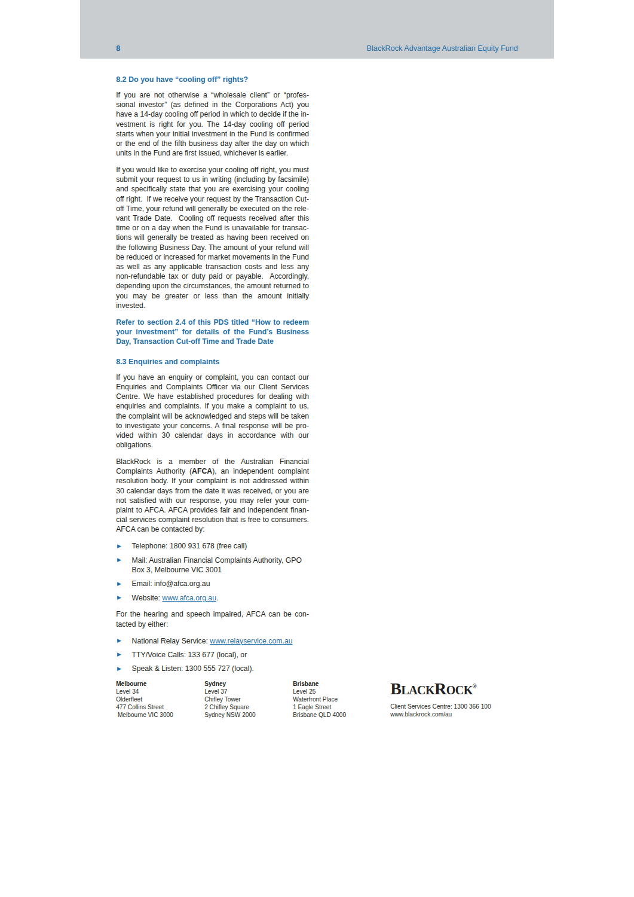8
BlackRock Advantage Australian Equity Fund
8.2 Do you have “cooling off” rights?
If you are not otherwise a “wholesale client” or “professional investor” (as defined in the Corporations Act) you have a 14-day cooling off period in which to decide if the investment is right for you. The 14-day cooling off period starts when your initial investment in the Fund is confirmed or the end of the fifth business day after the day on which units in the Fund are first issued, whichever is earlier.
If you would like to exercise your cooling off right, you must submit your request to us in writing (including by facsimile) and specifically state that you are exercising your cooling off right. If we receive your request by the Transaction Cut-off Time, your refund will generally be executed on the relevant Trade Date. Cooling off requests received after this time or on a day when the Fund is unavailable for transactions will generally be treated as having been received on the following Business Day. The amount of your refund will be reduced or increased for market movements in the Fund as well as any applicable transaction costs and less any non-refundable tax or duty paid or payable. Accordingly, depending upon the circumstances, the amount returned to you may be greater or less than the amount initially invested.
Refer to section 2.4 of this PDS titled “How to redeem your investment” for details of the Fund’s Business Day, Transaction Cut-off Time and Trade Date
8.3 Enquiries and complaints
If you have an enquiry or complaint, you can contact our Enquiries and Complaints Officer via our Client Services Centre. We have established procedures for dealing with enquiries and complaints. If you make a complaint to us, the complaint will be acknowledged and steps will be taken to investigate your concerns. A final response will be provided within 30 calendar days in accordance with our obligations.
BlackRock is a member of the Australian Financial Complaints Authority (AFCA), an independent complaint resolution body. If your complaint is not addressed within 30 calendar days from the date it was received, or you are not satisfied with our response, you may refer your complaint to AFCA. AFCA provides fair and independent financial services complaint resolution that is free to consumers. AFCA can be contacted by:
Telephone: 1800 931 678 (free call)
Mail: Australian Financial Complaints Authority, GPO Box 3, Melbourne VIC 3001
Email: info@afca.org.au
Website: www.afca.org.au.
For the hearing and speech impaired, AFCA can be contacted by either:
National Relay Service: www.relayservice.com.au
TTY/Voice Calls: 133 677 (local), or
Speak & Listen: 1300 555 727 (local).
| Melbourne Level 34 Olderfleet 477 Collins Street Melbourne VIC 3000 | Sydney Level 37 Chifley Tower 2 Chifley Square Sydney NSW 2000 | Brisbane Level 25 Waterfront Place 1 Eagle Street Brisbane QLD 4000 | B LACK R OCK ® Client Services Centre: 1300 366 100 www.blackrock.com/au |